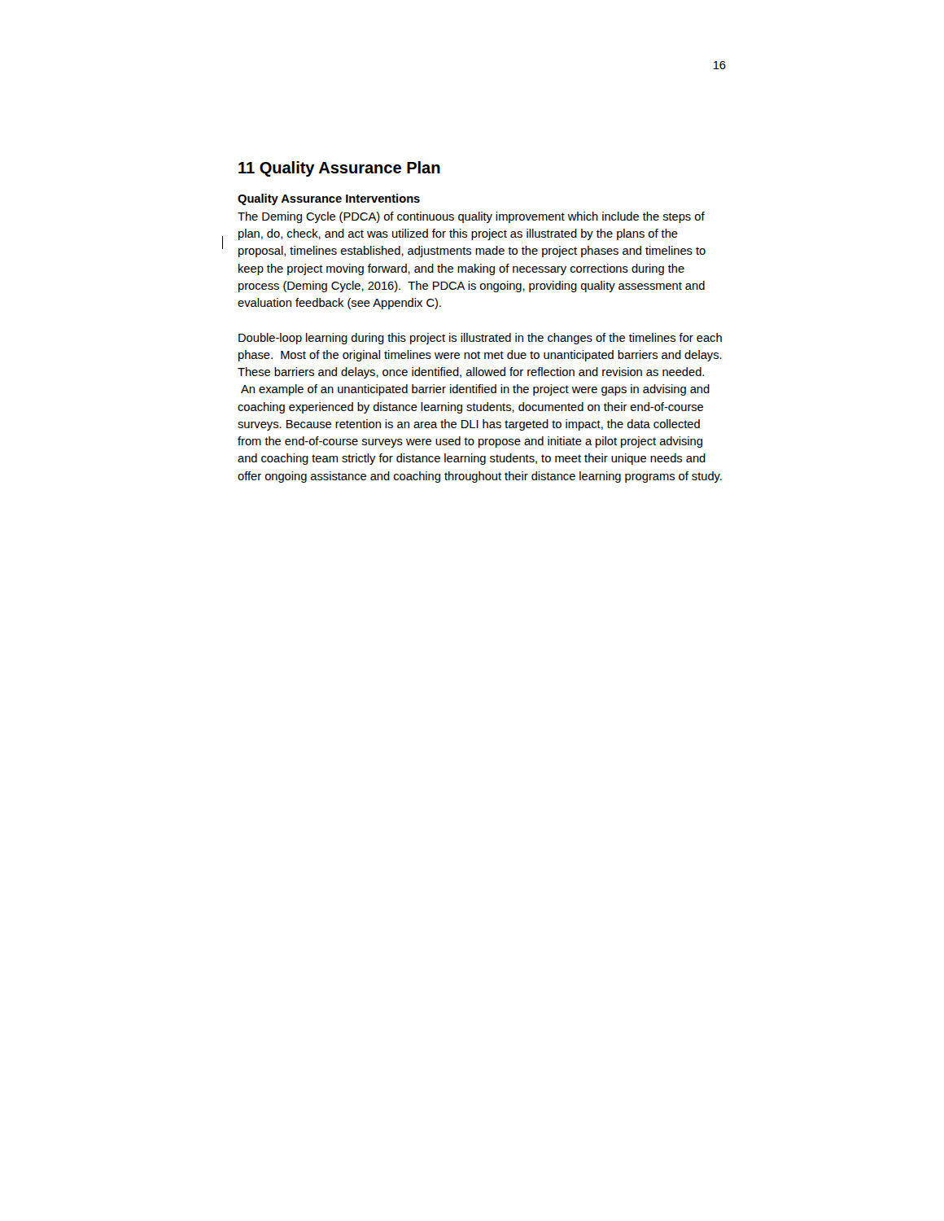16
11 Quality Assurance Plan
Quality Assurance Interventions
The Deming Cycle (PDCA) of continuous quality improvement which include the steps of plan, do, check, and act was utilized for this project as illustrated by the plans of the proposal, timelines established, adjustments made to the project phases and timelines to keep the project moving forward, and the making of necessary corrections during the process (Deming Cycle, 2016). The PDCA is ongoing, providing quality assessment and evaluation feedback (see Appendix C).
Double-loop learning during this project is illustrated in the changes of the timelines for each phase. Most of the original timelines were not met due to unanticipated barriers and delays. These barriers and delays, once identified, allowed for reflection and revision as needed. An example of an unanticipated barrier identified in the project were gaps in advising and coaching experienced by distance learning students, documented on their end-of-course surveys. Because retention is an area the DLI has targeted to impact, the data collected from the end-of-course surveys were used to propose and initiate a pilot project advising and coaching team strictly for distance learning students, to meet their unique needs and offer ongoing assistance and coaching throughout their distance learning programs of study.